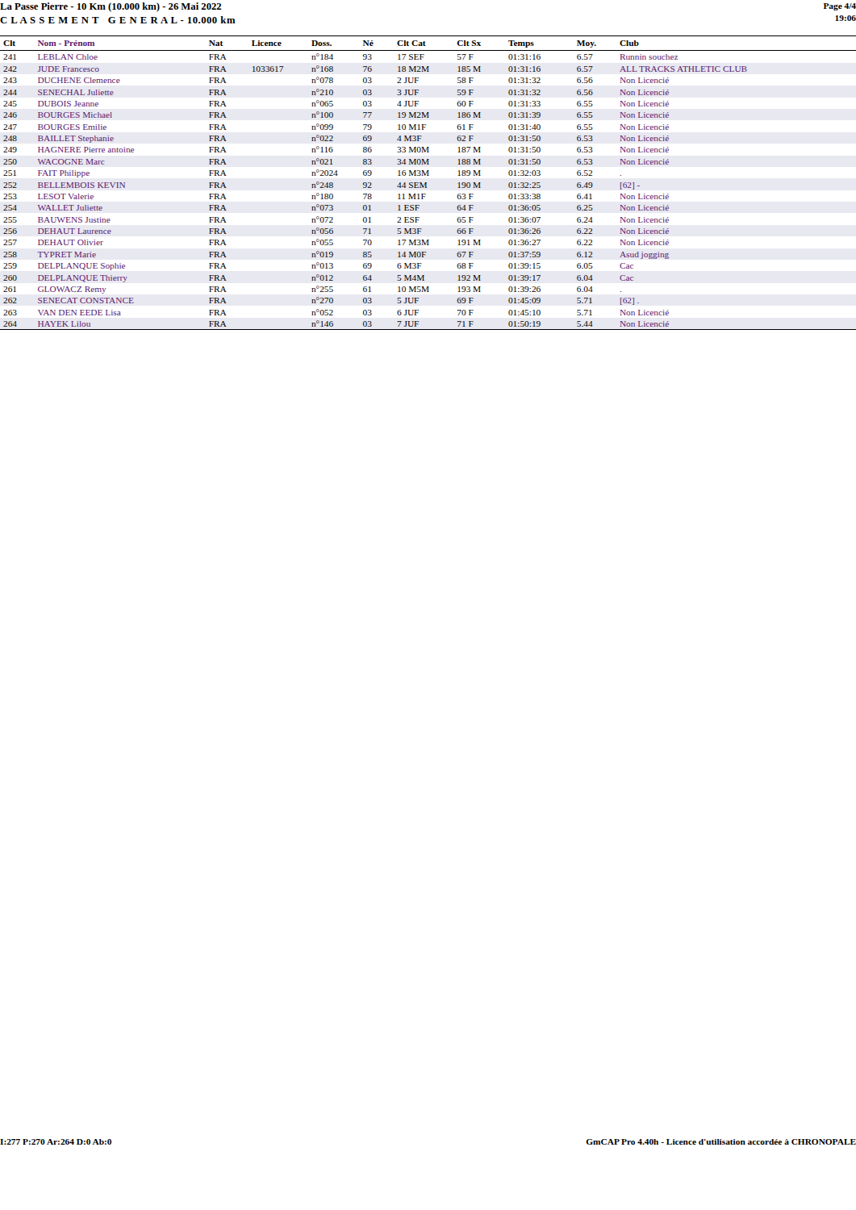La Passe Pierre - 10 Km (10.000 km) - 26 Mai 2022
C L A S S E M E N T G E N E R A L - 10.000 km
Page 4/4
19:06
| Clt | Nom - Prénom | Nat | Licence | Doss. | Né | Clt Cat | Clt Sx | Temps | Moy. | Club |
| --- | --- | --- | --- | --- | --- | --- | --- | --- | --- | --- |
| 241 | LEBLAN Chloe | FRA | | n°184 | 93 | 17 SEF | 57 F | 01:31:16 | 6.57 | Runnin souchez |
| 242 | JUDE Francesco | FRA | 1033617 | n°168 | 76 | 18 M2M | 185 M | 01:31:16 | 6.57 | ALL TRACKS ATHLETIC CLUB |
| 243 | DUCHENE Clemence | FRA | | n°078 | 03 | 2 JUF | 58 F | 01:31:32 | 6.56 | Non Licencié |
| 244 | SENECHAL Juliette | FRA | | n°210 | 03 | 3 JUF | 59 F | 01:31:32 | 6.56 | Non Licencié |
| 245 | DUBOIS Jeanne | FRA | | n°065 | 03 | 4 JUF | 60 F | 01:31:33 | 6.55 | Non Licencié |
| 246 | BOURGES Michael | FRA | | n°100 | 77 | 19 M2M | 186 M | 01:31:39 | 6.55 | Non Licencié |
| 247 | BOURGES Emilie | FRA | | n°099 | 79 | 10 M1F | 61 F | 01:31:40 | 6.55 | Non Licencié |
| 248 | BAILLET Stephanie | FRA | | n°022 | 69 | 4 M3F | 62 F | 01:31:50 | 6.53 | Non Licencié |
| 249 | HAGNERE Pierre antoine | FRA | | n°116 | 86 | 33 M0M | 187 M | 01:31:50 | 6.53 | Non Licencié |
| 250 | WACOGNE Marc | FRA | | n°021 | 83 | 34 M0M | 188 M | 01:31:50 | 6.53 | Non Licencié |
| 251 | FAIT Philippe | FRA | | n°2024 | 69 | 16 M3M | 189 M | 01:32:03 | 6.52 | . |
| 252 | BELLEMBOIS KEVIN | FRA | | n°248 | 92 | 44 SEM | 190 M | 01:32:25 | 6.49 | [62] - |
| 253 | LESOT Valerie | FRA | | n°180 | 78 | 11 M1F | 63 F | 01:33:38 | 6.41 | Non Licencié |
| 254 | WALLET Juliette | FRA | | n°073 | 01 | 1 ESF | 64 F | 01:36:05 | 6.25 | Non Licencié |
| 255 | BAUWENS Justine | FRA | | n°072 | 01 | 2 ESF | 65 F | 01:36:07 | 6.24 | Non Licencié |
| 256 | DEHAUT Laurence | FRA | | n°056 | 71 | 5 M3F | 66 F | 01:36:26 | 6.22 | Non Licencié |
| 257 | DEHAUT Olivier | FRA | | n°055 | 70 | 17 M3M | 191 M | 01:36:27 | 6.22 | Non Licencié |
| 258 | TYPRET Marie | FRA | | n°019 | 85 | 14 M0F | 67 F | 01:37:59 | 6.12 | Asud jogging |
| 259 | DELPLANQUE Sophie | FRA | | n°013 | 69 | 6 M3F | 68 F | 01:39:15 | 6.05 | Cac |
| 260 | DELPLANQUE Thierry | FRA | | n°012 | 64 | 5 M4M | 192 M | 01:39:17 | 6.04 | Cac |
| 261 | GLOWACZ Remy | FRA | | n°255 | 61 | 10 M5M | 193 M | 01:39:26 | 6.04 | . |
| 262 | SENECAT CONSTANCE | FRA | | n°270 | 03 | 5 JUF | 69 F | 01:45:09 | 5.71 | [62] . |
| 263 | VAN DEN EEDE Lisa | FRA | | n°052 | 03 | 6 JUF | 70 F | 01:45:10 | 5.71 | Non Licencié |
| 264 | HAYEK Lilou | FRA | | n°146 | 03 | 7 JUF | 71 F | 01:50:19 | 5.44 | Non Licencié |
I:277 P:270 Ar:264 D:0 Ab:0
GmCAP Pro 4.40h - Licence d'utilisation accordée à CHRONOPALE